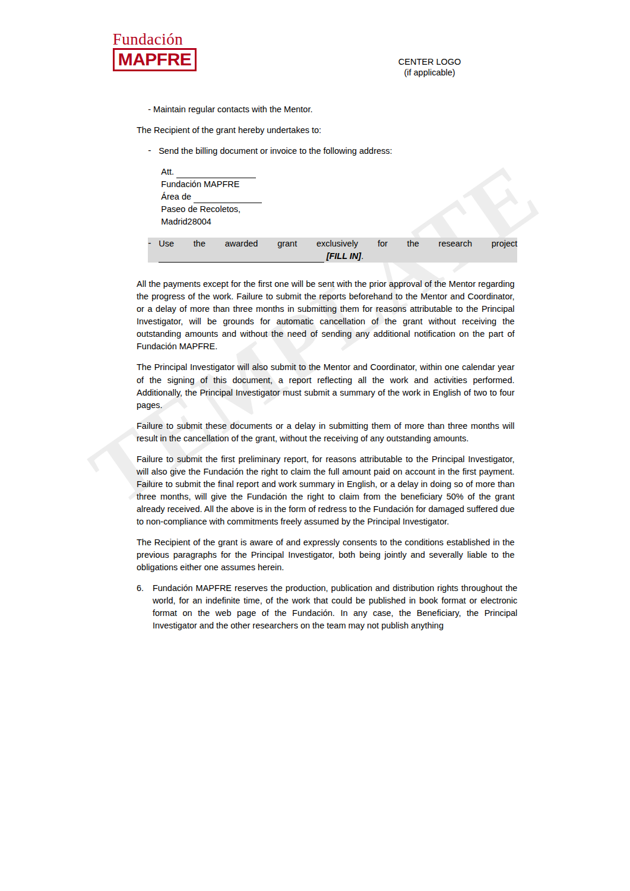TEMPLATE
Fundación
MAPFRE
CENTER LOGO
(if applicable)
- Maintain regular contacts with the Mentor.
The Recipient of the grant hereby undertakes to:
-
Send the billing document or invoice to the following address:
Att.
Fundación MAPFRE
Área de
Paseo de Recoletos,
Madrid28004
-
Use the awarded grant exclusively for the research project [FILL IN].
All the payments except for the first one will be sent with the prior approval of the Mentor regarding the progress of the work. Failure to submit the reports beforehand to the Mentor and Coordinator, or a delay of more than three months in submitting them for reasons attributable to the Principal Investigator, will be grounds for automatic cancellation of the grant without receiving the outstanding amounts and without the need of sending any additional notification on the part of Fundación MAPFRE.
The Principal Investigator will also submit to the Mentor and Coordinator, within one calendar year of the signing of this document, a report reflecting all the work and activities performed. Additionally, the Principal Investigator must submit a summary of the work in English of two to four pages.
Failure to submit these documents or a delay in submitting them of more than three months will result in the cancellation of the grant, without the receiving of any outstanding amounts.
Failure to submit the first preliminary report, for reasons attributable to the Principal Investigator, will also give the Fundación the right to claim the full amount paid on account in the first payment. Failure to submit the final report and work summary in English, or a delay in doing so of more than three months, will give the Fundación the right to claim from the beneficiary 50% of the grant already received. All the above is in the form of redress to the Fundación for damaged suffered due to non-compliance with commitments freely assumed by the Principal Investigator.
The Recipient of the grant is aware of and expressly consents to the conditions established in the previous paragraphs for the Principal Investigator, both being jointly and severally liable to the obligations either one assumes herein.
Fundación MAPFRE reserves the production, publication and distribution rights throughout the world, for an indefinite time, of the work that could be published in book format or electronic format on the web page of the Fundación. In any case, the Beneficiary, the Principal Investigator and the other researchers on the team may not publish anything